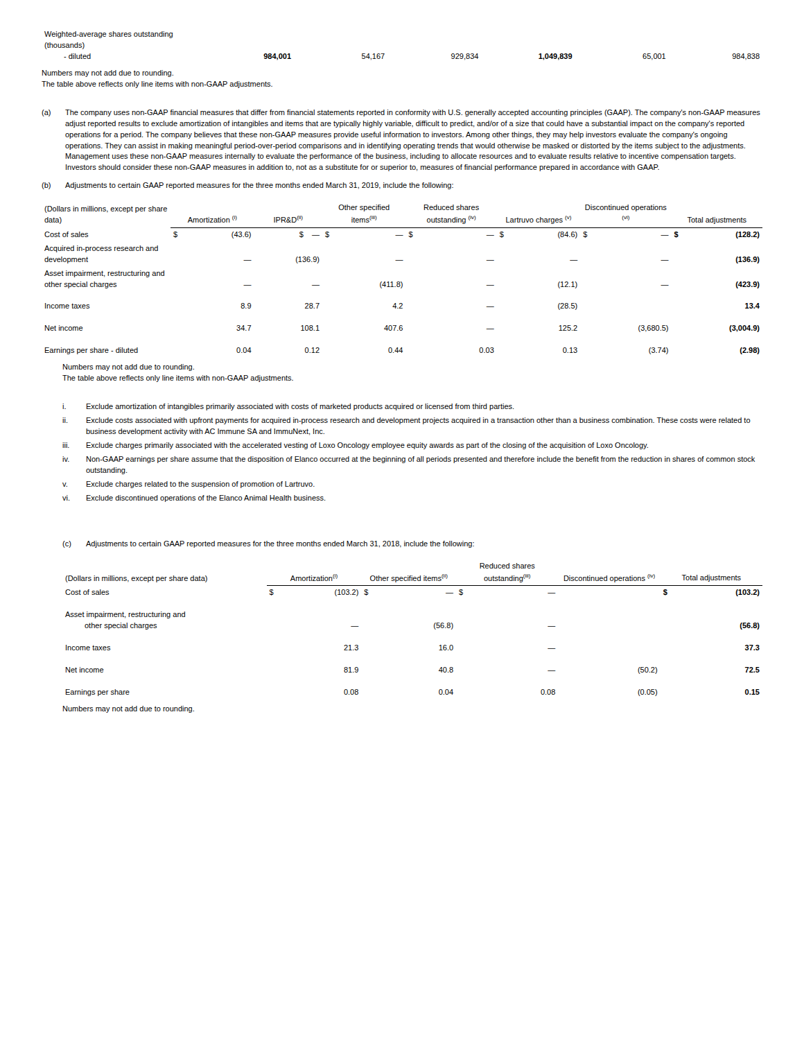| Weighted-average shares outstanding (thousands) - diluted | 984,001 | 54,167 | 929,834 | 1,049,839 | 65,001 | 984,838 |
Numbers may not add due to rounding.
The table above reflects only line items with non-GAAP adjustments.
(a) The company uses non-GAAP financial measures that differ from financial statements reported in conformity with U.S. generally accepted accounting principles (GAAP). The company's non-GAAP measures adjust reported results to exclude amortization of intangibles and items that are typically highly variable, difficult to predict, and/or of a size that could have a substantial impact on the company's reported operations for a period. The company believes that these non-GAAP measures provide useful information to investors. Among other things, they may help investors evaluate the company's ongoing operations. They can assist in making meaningful period-over-period comparisons and in identifying operating trends that would otherwise be masked or distorted by the items subject to the adjustments. Management uses these non-GAAP measures internally to evaluate the performance of the business, including to allocate resources and to evaluate results relative to incentive compensation targets. Investors should consider these non-GAAP measures in addition to, not as a substitute for or superior to, measures of financial performance prepared in accordance with GAAP.
(b) Adjustments to certain GAAP reported measures for the three months ended March 31, 2019, include the following:
| (Dollars in millions, except per share data) | Amortization (i) | IPR&D (ii) | Other specified items (iii) | Reduced shares outstanding (iv) | Lartruvo charges (v) | Discontinued operations (vi) | Total adjustments |
| Cost of sales | $ | (43.6) | $ — | $ | — | $ | — | $ | (84.6) | $ | — | $ | (128.2) |
| Acquired in-process research and development | | — | (136.9) | | — | | — | | — | | — | | (136.9) |
| Asset impairment, restructuring and other special charges | | — | — | | (411.8) | | — | | (12.1) | | — | | (423.9) |
| Income taxes | | 8.9 | 28.7 | | 4.2 | | — | | (28.5) | | | | 13.4 |
| Net income | | 34.7 | 108.1 | | 407.6 | | — | | 125.2 | | (3,680.5) | | (3,004.9) |
| Earnings per share - diluted | | 0.04 | 0.12 | | 0.44 | | 0.03 | | 0.13 | | (3.74) | | (2.98) |
Numbers may not add due to rounding.
The table above reflects only line items with non-GAAP adjustments.
i. Exclude amortization of intangibles primarily associated with costs of marketed products acquired or licensed from third parties.
ii. Exclude costs associated with upfront payments for acquired in-process research and development projects acquired in a transaction other than a business combination. These costs were related to business development activity with AC Immune SA and ImmuNext, Inc.
iii. Exclude charges primarily associated with the accelerated vesting of Loxo Oncology employee equity awards as part of the closing of the acquisition of Loxo Oncology.
iv. Non-GAAP earnings per share assume that the disposition of Elanco occurred at the beginning of all periods presented and therefore include the benefit from the reduction in shares of common stock outstanding.
v. Exclude charges related to the suspension of promotion of Lartruvo.
vi. Exclude discontinued operations of the Elanco Animal Health business.
(c) Adjustments to certain GAAP reported measures for the three months ended March 31, 2018, include the following:
| (Dollars in millions, except per share data) | Amortization (i) | Other specified items (ii) | Reduced shares outstanding (iii) | Discontinued operations (iv) | Total adjustments |
| Cost of sales | $ | (103.2) | $ | — | $ | — | | $ | (103.2) |
| Asset impairment, restructuring and other special charges | | — | | (56.8) | | — | | | (56.8) |
| Income taxes | | 21.3 | | 16.0 | | — | | | 37.3 |
| Net income | | 81.9 | | 40.8 | | — | (50.2) | | 72.5 |
| Earnings per share | | 0.08 | | 0.04 | | 0.08 | (0.05) | | 0.15 |
Numbers may not add due to rounding.